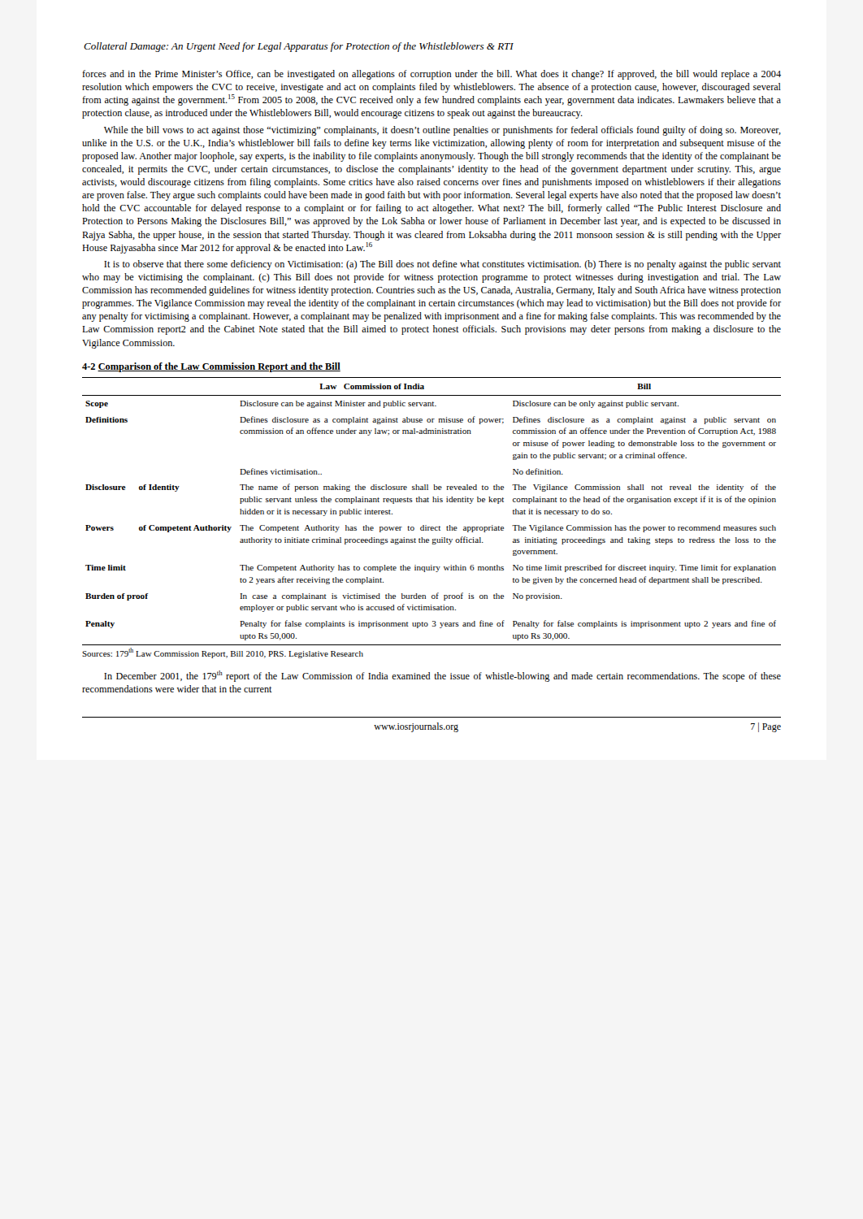Collateral Damage: An Urgent Need for Legal Apparatus for Protection of the Whistleblowers & RTI
forces and in the Prime Minister’s Office, can be investigated on allegations of corruption under the bill. What does it change? If approved, the bill would replace a 2004 resolution which empowers the CVC to receive, investigate and act on complaints filed by whistleblowers. The absence of a protection cause, however, discouraged several from acting against the government.15 From 2005 to 2008, the CVC received only a few hundred complaints each year, government data indicates. Lawmakers believe that a protection clause, as introduced under the Whistleblowers Bill, would encourage citizens to speak out against the bureaucracy.
While the bill vows to act against those “victimizing” complainants, it doesn’t outline penalties or punishments for federal officials found guilty of doing so. Moreover, unlike in the U.S. or the U.K., India’s whistleblower bill fails to define key terms like victimization, allowing plenty of room for interpretation and subsequent misuse of the proposed law. Another major loophole, say experts, is the inability to file complaints anonymously. Though the bill strongly recommends that the identity of the complainant be concealed, it permits the CVC, under certain circumstances, to disclose the complainants’ identity to the head of the government department under scrutiny. This, argue activists, would discourage citizens from filing complaints. Some critics have also raised concerns over fines and punishments imposed on whistleblowers if their allegations are proven false. They argue such complaints could have been made in good faith but with poor information. Several legal experts have also noted that the proposed law doesn’t hold the CVC accountable for delayed response to a complaint or for failing to act altogether. What next? The bill, formerly called “The Public Interest Disclosure and Protection to Persons Making the Disclosures Bill,” was approved by the Lok Sabha or lower house of Parliament in December last year, and is expected to be discussed in Rajya Sabha, the upper house, in the session that started Thursday. Though it was cleared from Loksabha during the 2011 monsoon session & is still pending with the Upper House Rajyasabha since Mar 2012 for approval & be enacted into Law.16
It is to observe that there some deficiency on Victimisation: (a) The Bill does not define what constitutes victimisation. (b) There is no penalty against the public servant who may be victimising the complainant. (c) This Bill does not provide for witness protection programme to protect witnesses during investigation and trial. The Law Commission has recommended guidelines for witness identity protection. Countries such as the US, Canada, Australia, Germany, Italy and South Africa have witness protection programmes. The Vigilance Commission may reveal the identity of the complainant in certain circumstances (which may lead to victimisation) but the Bill does not provide for any penalty for victimising a complainant. However, a complainant may be penalized with imprisonment and a fine for making false complaints. This was recommended by the Law Commission report2 and the Cabinet Note stated that the Bill aimed to protect honest officials. Such provisions may deter persons from making a disclosure to the Vigilance Commission.
4-2 Comparison of the Law Commission Report and the Bill
| | Law Commission of India | Bill |
| --- | --- | --- |
| Scope | Disclosure can be against Minister and public servant. | Disclosure can be only against public servant. |
| Definitions | Defines disclosure as a complaint against abuse or misuse of power; commission of an offence under any law; or mal-administration | Defines disclosure as a complaint against a public servant on commission of an offence under the Prevention of Corruption Act, 1988 or misuse of power leading to demonstrable loss to the government or gain to the public servant; or a criminal offence. |
| | Defines victimisation.. | No definition. |
| Disclosure of Identity | The name of person making the disclosure shall be revealed to the public servant unless the complainant requests that his identity be kept hidden or it is necessary in public interest. | The Vigilance Commission shall not reveal the identity of the complainant to the head of the organisation except if it is of the opinion that it is necessary to do so. |
| Powers of Competent Authority | The Competent Authority has the power to direct the appropriate authority to initiate criminal proceedings against the guilty official. | The Vigilance Commission has the power to recommend measures such as initiating proceedings and taking steps to redress the loss to the government. |
| Time limit | The Competent Authority has to complete the inquiry within 6 months to 2 years after receiving the complaint. | No time limit prescribed for discreet inquiry. Time limit for explanation to be given by the concerned head of department shall be prescribed. |
| Burden of proof | In case a complainant is victimised the burden of proof is on the employer or public servant who is accused of victimisation. | No provision. |
| Penalty | Penalty for false complaints is imprisonment upto 3 years and fine of upto Rs 50,000. | Penalty for false complaints is imprisonment upto 2 years and fine of upto Rs 30,000. |
Sources: 179th Law Commission Report, Bill 2010, PRS. Legislative Research
In December 2001, the 179th report of the Law Commission of India examined the issue of whistle-blowing and made certain recommendations. The scope of these recommendations were wider that in the current
www.iosrjournals.org 7 | Page